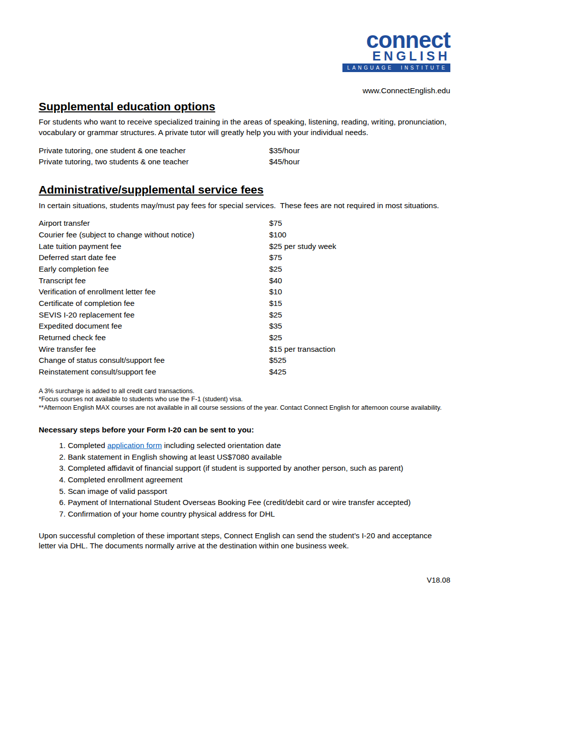connect
ENGLISH
LANGUAGE INSTITUTE
www.ConnectEnglish.edu
Supplemental education options
For students who want to receive specialized training in the areas of speaking, listening, reading, writing, pronunciation, vocabulary or grammar structures. A private tutor will greatly help you with your individual needs.
| Private tutoring, one student & one teacher | $35/hour |
| Private tutoring, two students & one teacher | $45/hour |
Administrative/supplemental service fees
In certain situations, students may/must pay fees for special services. These fees are not required in most situations.
| Airport transfer | $75 |
| Courier fee (subject to change without notice) | $100 |
| Late tuition payment fee | $25 per study week |
| Deferred start date fee | $75 |
| Early completion fee | $25 |
| Transcript fee | $40 |
| Verification of enrollment letter fee | $10 |
| Certificate of completion fee | $15 |
| SEVIS I-20 replacement fee | $25 |
| Expedited document fee | $35 |
| Returned check fee | $25 |
| Wire transfer fee | $15 per transaction |
| Change of status consult/support fee | $525 |
| Reinstatement consult/support fee | $425 |
A 3% surcharge is added to all credit card transactions.
*Focus courses not available to students who use the F-1 (student) visa.
**Afternoon English MAX courses are not available in all course sessions of the year. Contact Connect English for afternoon course availability.
Necessary steps before your Form I-20 can be sent to you:
Completed application form including selected orientation date
Bank statement in English showing at least US$7080 available
Completed affidavit of financial support (if student is supported by another person, such as parent)
Completed enrollment agreement
Scan image of valid passport
Payment of International Student Overseas Booking Fee (credit/debit card or wire transfer accepted)
Confirmation of your home country physical address for DHL
Upon successful completion of these important steps, Connect English can send the student’s I-20 and acceptance letter via DHL. The documents normally arrive at the destination within one business week.
V18.08